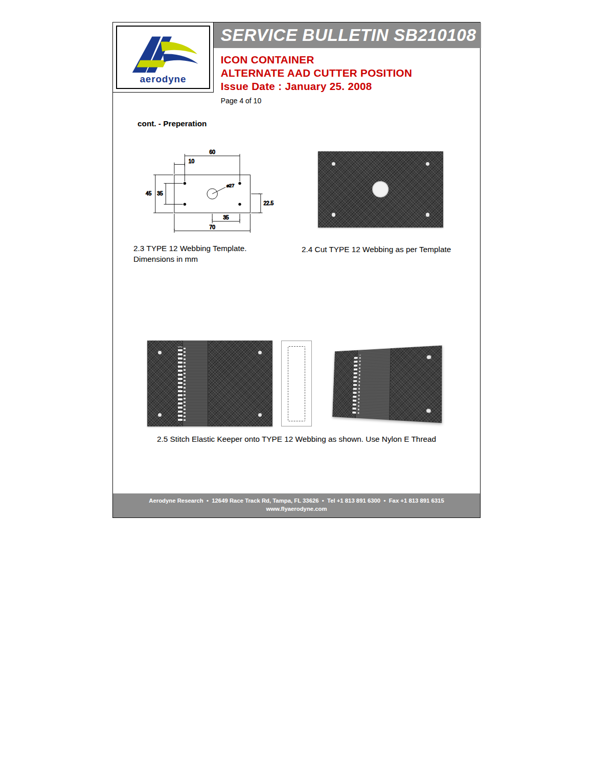aerodyne
SERVICE BULLETIN SB210108
ICON CONTAINER
ALTERNATE AAD CUTTER POSITION
Issue Date : January 25. 2008
Page 4 of 10
cont. - Preperation
⌀27 60 10 45 35 22.5 35 70
2.3 TYPE 12 Webbing Template.
Dimensions in mm
2.4 Cut TYPE 12 Webbing as per Template
2.5 Stitch Elastic Keeper onto TYPE 12 Webbing as shown. Use Nylon E Thread
Aerodyne Research • 12649 Race Track Rd, Tampa, FL 33626 • Tel +1 813 891 6300 • Fax +1 813 891 6315
www.flyaerodyne.com